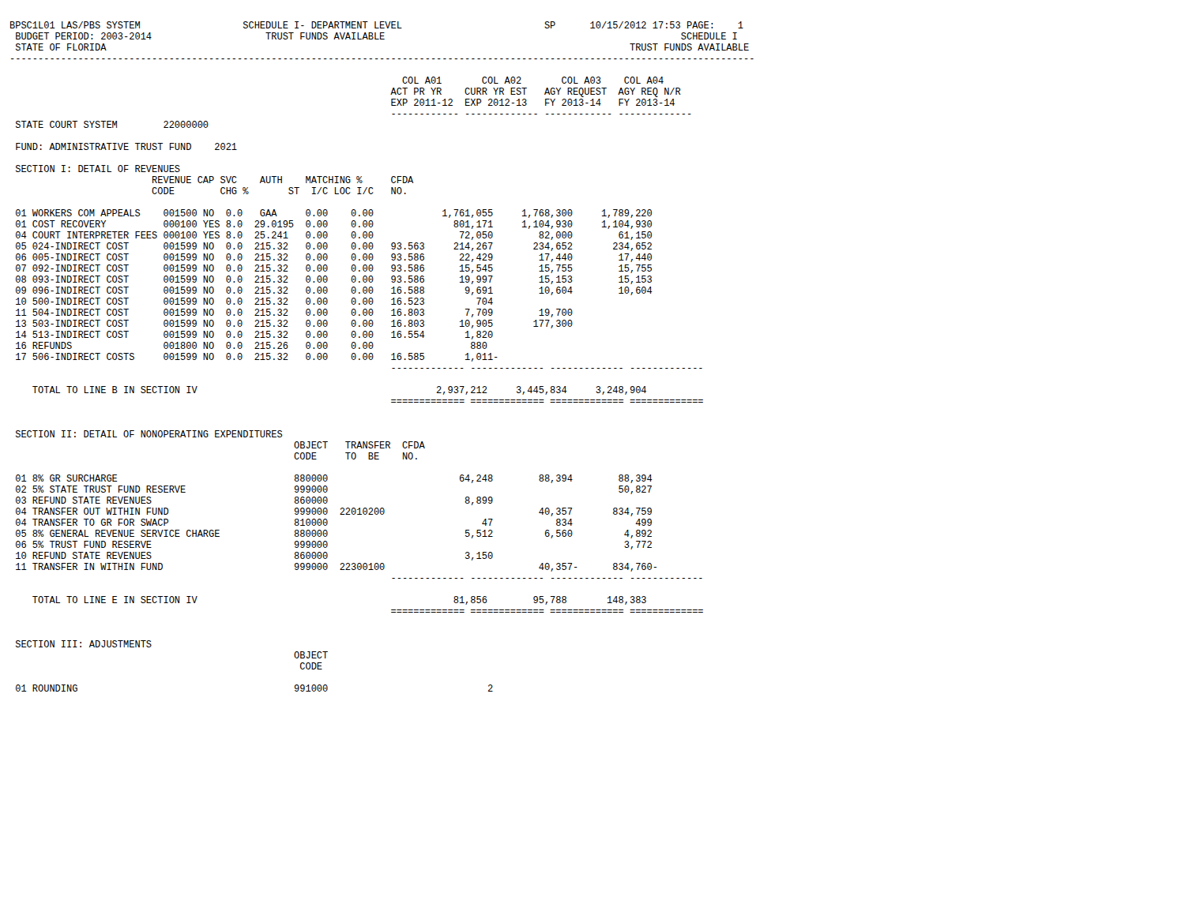BPSC1L01 LAS/PBS SYSTEM SCHEDULE I- DEPARTMENT LEVEL SP 10/15/2012 17:53 PAGE: 1 BUDGET PERIOD: 2003-2014 TRUST FUNDS AVAILABLE SCHEDULE I STATE OF FLORIDA TRUST FUNDS AVAILABLE ----------------------------------------------------------------------------------------------------------------------------------- COL A01 COL A02 COL A03 COL A04 ACT PR YR CURR YR EST AGY REQUEST AGY REQ N/R EXP 2011-12 EXP 2012-13 FY 2013-14 FY 2013-14 ------------ ------------- ------------ ------------- STATE COURT SYSTEM 22000000 FUND: ADMINISTRATIVE TRUST FUND 2021 SECTION I: DETAIL OF REVENUES REVENUE CAP SVC AUTH MATCHING % CFDA CODE CHG % ST I/C LOC I/C NO. 01 WORKERS COM APPEALS 001500 NO 0.0 GAA 0.00 0.00 1,761,055 1,768,300 1,789,220 01 COST RECOVERY 000100 YES 8.0 29.0195 0.00 0.00 801,171 1,104,930 1,104,930 04 COURT INTERPRETER FEES 000100 YES 8.0 25.241 0.00 0.00 72,050 82,000 61,150 05 024-INDIRECT COST 001599 NO 0.0 215.32 0.00 0.00 93.563 214,267 234,652 234,652 06 005-INDIRECT COST 001599 NO 0.0 215.32 0.00 0.00 93.586 22,429 17,440 17,440 07 092-INDIRECT COST 001599 NO 0.0 215.32 0.00 0.00 93.586 15,545 15,755 15,755 08 093-INDIRECT COST 001599 NO 0.0 215.32 0.00 0.00 93.586 19,997 15,153 15,153 09 096-INDIRECT COST 001599 NO 0.0 215.32 0.00 0.00 16.588 9,691 10,604 10,604 10 500-INDIRECT COST 001599 NO 0.0 215.32 0.00 0.00 16.523 704 11 504-INDIRECT COST 001599 NO 0.0 215.32 0.00 0.00 16.803 7,709 19,700 13 503-INDIRECT COST 001599 NO 0.0 215.32 0.00 0.00 16.803 10,905 177,300 14 513-INDIRECT COST 001599 NO 0.0 215.32 0.00 0.00 16.554 1,820 16 REFUNDS 001800 NO 0.0 215.26 0.00 0.00 880 17 506-INDIRECT COSTS 001599 NO 0.0 215.32 0.00 0.00 16.585 1,011- ------------- ------------- ------------- ------------- TOTAL TO LINE B IN SECTION IV 2,937,212 3,445,834 3,248,904 ============= ============= ============= ============= SECTION II: DETAIL OF NONOPERATING EXPENDITURES OBJECT TRANSFER CFDA CODE TO BE NO. 01 8% GR SURCHARGE 880000 64,248 88,394 88,394 02 5% STATE TRUST FUND RESERVE 999000 50,827 03 REFUND STATE REVENUES 860000 8,899 04 TRANSFER OUT WITHIN FUND 999000 22010200 40,357 834,759 04 TRANSFER TO GR FOR SWACP 810000 47 834 499 05 8% GENERAL REVENUE SERVICE CHARGE 880000 5,512 6,560 4,892 06 5% TRUST FUND RESERVE 999000 3,772 10 REFUND STATE REVENUES 860000 3,150 11 TRANSFER IN WITHIN FUND 999000 22300100 40,357- 834,760- ------------- ------------- ------------- ------------- TOTAL TO LINE E IN SECTION IV 81,856 95,788 148,383 ============= ============= ============= ============= SECTION III: ADJUSTMENTS OBJECT CODE 01 ROUNDING 991000 2